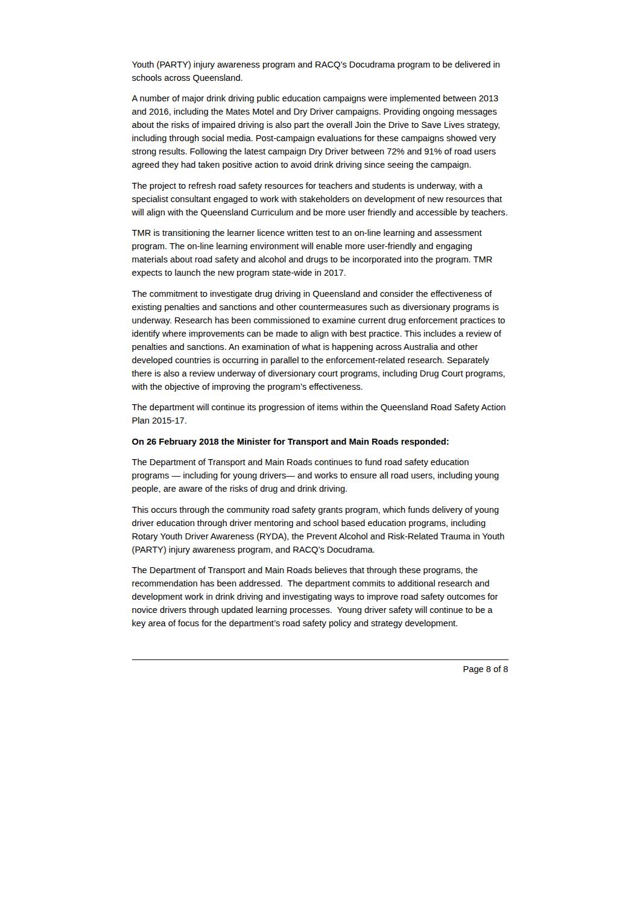Youth (PARTY) injury awareness program and RACQ’s Docudrama program to be delivered in schools across Queensland.
A number of major drink driving public education campaigns were implemented between 2013 and 2016, including the Mates Motel and Dry Driver campaigns. Providing ongoing messages about the risks of impaired driving is also part the overall Join the Drive to Save Lives strategy, including through social media. Post-campaign evaluations for these campaigns showed very strong results. Following the latest campaign Dry Driver between 72% and 91% of road users agreed they had taken positive action to avoid drink driving since seeing the campaign.
The project to refresh road safety resources for teachers and students is underway, with a specialist consultant engaged to work with stakeholders on development of new resources that will align with the Queensland Curriculum and be more user friendly and accessible by teachers.
TMR is transitioning the learner licence written test to an on-line learning and assessment program. The on-line learning environment will enable more user-friendly and engaging materials about road safety and alcohol and drugs to be incorporated into the program. TMR expects to launch the new program state-wide in 2017.
The commitment to investigate drug driving in Queensland and consider the effectiveness of existing penalties and sanctions and other countermeasures such as diversionary programs is underway. Research has been commissioned to examine current drug enforcement practices to identify where improvements can be made to align with best practice. This includes a review of penalties and sanctions. An examination of what is happening across Australia and other developed countries is occurring in parallel to the enforcement-related research. Separately there is also a review underway of diversionary court programs, including Drug Court programs, with the objective of improving the program’s effectiveness.
The department will continue its progression of items within the Queensland Road Safety Action Plan 2015-17.
On 26 February 2018 the Minister for Transport and Main Roads responded:
The Department of Transport and Main Roads continues to fund road safety education programs — including for young drivers— and works to ensure all road users, including young people, are aware of the risks of drug and drink driving.
This occurs through the community road safety grants program, which funds delivery of young driver education through driver mentoring and school based education programs, including Rotary Youth Driver Awareness (RYDA), the Prevent Alcohol and Risk-Related Trauma in Youth (PARTY) injury awareness program, and RACQ’s Docudrama.
The Department of Transport and Main Roads believes that through these programs, the recommendation has been addressed. The department commits to additional research and development work in drink driving and investigating ways to improve road safety outcomes for novice drivers through updated learning processes. Young driver safety will continue to be a key area of focus for the department’s road safety policy and strategy development.
Page 8 of 8